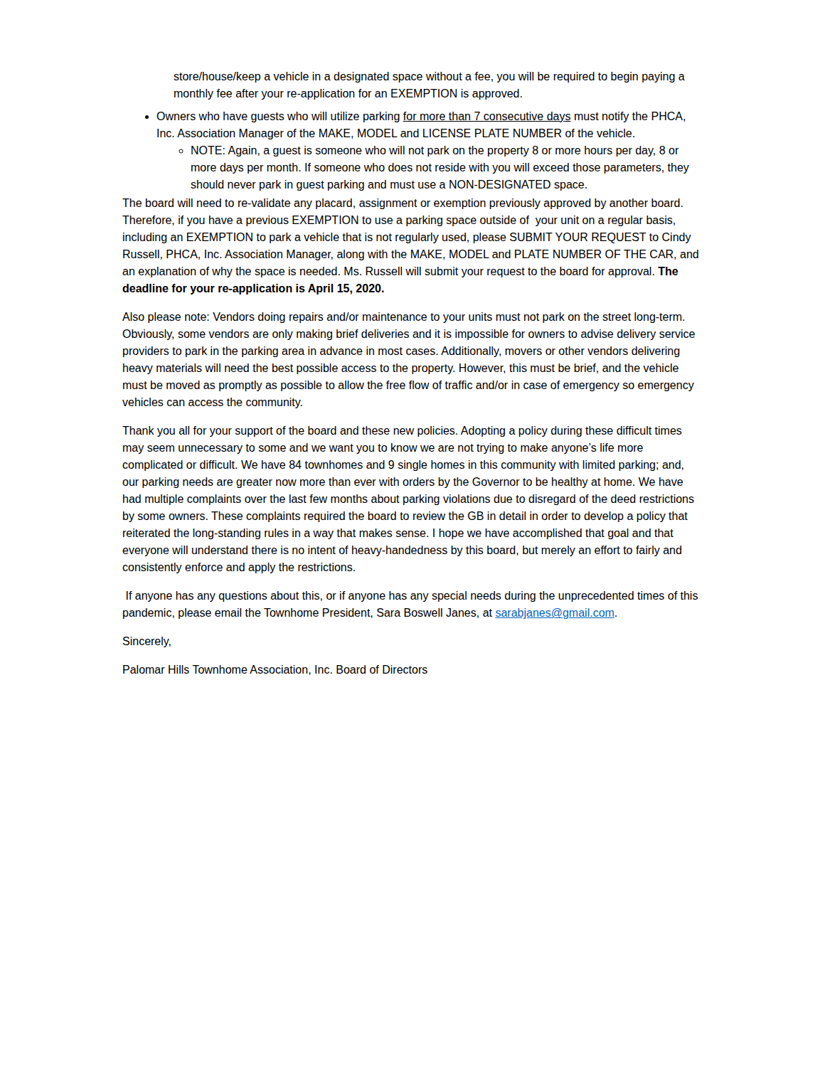store/house/keep a vehicle in a designated space without a fee, you will be required to begin paying a monthly fee after your re-application for an EXEMPTION is approved.
Owners who have guests who will utilize parking for more than 7 consecutive days must notify the PHCA, Inc. Association Manager of the MAKE, MODEL and LICENSE PLATE NUMBER of the vehicle.
NOTE: Again, a guest is someone who will not park on the property 8 or more hours per day, 8 or more days per month. If someone who does not reside with you will exceed those parameters, they should never park in guest parking and must use a NON-DESIGNATED space.
The board will need to re-validate any placard, assignment or exemption previously approved by another board. Therefore, if you have a previous EXEMPTION to use a parking space outside of your unit on a regular basis, including an EXEMPTION to park a vehicle that is not regularly used, please SUBMIT YOUR REQUEST to Cindy Russell, PHCA, Inc. Association Manager, along with the MAKE, MODEL and PLATE NUMBER OF THE CAR, and an explanation of why the space is needed. Ms. Russell will submit your request to the board for approval. The deadline for your re-application is April 15, 2020.
Also please note: Vendors doing repairs and/or maintenance to your units must not park on the street long-term. Obviously, some vendors are only making brief deliveries and it is impossible for owners to advise delivery service providers to park in the parking area in advance in most cases. Additionally, movers or other vendors delivering heavy materials will need the best possible access to the property. However, this must be brief, and the vehicle must be moved as promptly as possible to allow the free flow of traffic and/or in case of emergency so emergency vehicles can access the community.
Thank you all for your support of the board and these new policies. Adopting a policy during these difficult times may seem unnecessary to some and we want you to know we are not trying to make anyone’s life more complicated or difficult. We have 84 townhomes and 9 single homes in this community with limited parking; and, our parking needs are greater now more than ever with orders by the Governor to be healthy at home. We have had multiple complaints over the last few months about parking violations due to disregard of the deed restrictions by some owners. These complaints required the board to review the GB in detail in order to develop a policy that reiterated the long-standing rules in a way that makes sense. I hope we have accomplished that goal and that everyone will understand there is no intent of heavy-handedness by this board, but merely an effort to fairly and consistently enforce and apply the restrictions.
If anyone has any questions about this, or if anyone has any special needs during the unprecedented times of this pandemic, please email the Townhome President, Sara Boswell Janes, at sarabjanes@gmail.com.
Sincerely,
Palomar Hills Townhome Association, Inc. Board of Directors